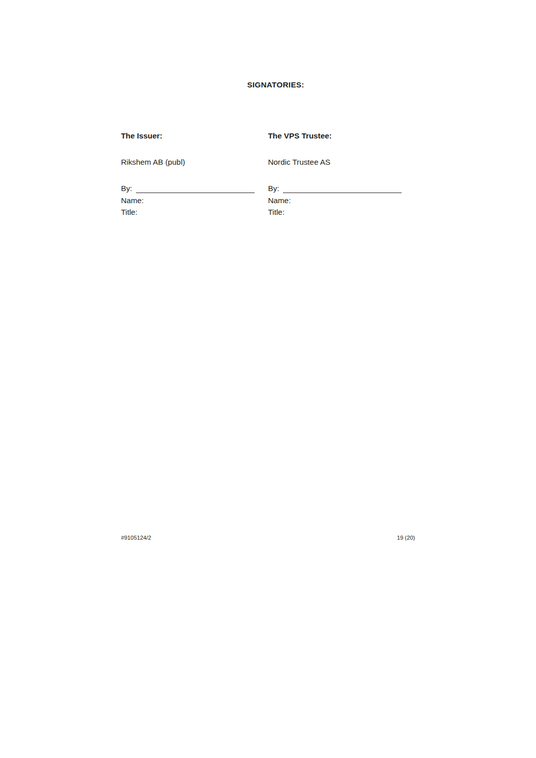SIGNATORIES:
| The Issuer: Rikshem AB (publ) By: Name: Title: | The VPS Trustee: Nordic Trustee AS By: Name: Title: |
#9105124/2 19 (20)